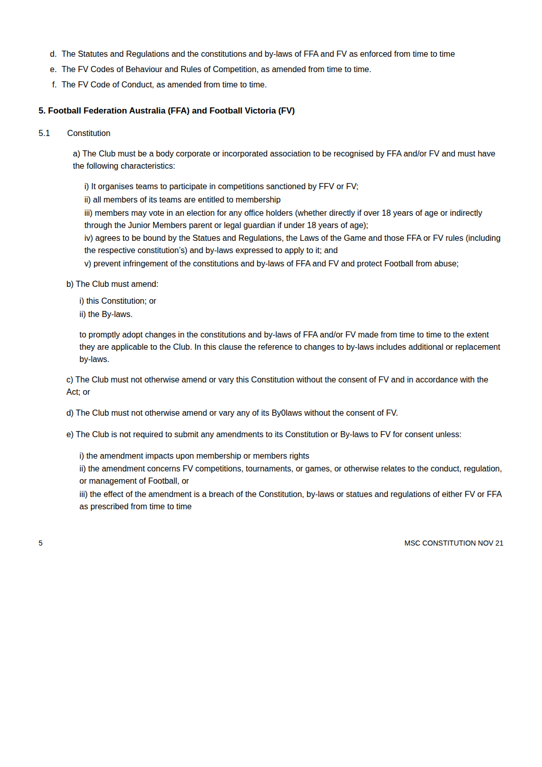The Statutes and Regulations and the constitutions and by-laws of FFA and FV as enforced from time to time
The FV Codes of Behaviour and Rules of Competition, as amended from time to time.
The FV Code of Conduct, as amended from time to time.
5. Football Federation Australia (FFA) and Football Victoria (FV)
5.1
Constitution
a) The Club must be a body corporate or incorporated association to be recognised by FFA and/or FV and must have the following characteristics:
i) It organises teams to participate in competitions sanctioned by FFV or FV;
ii) all members of its teams are entitled to membership
iii) members may vote in an election for any office holders (whether directly if over 18 years of age or indirectly through the Junior Members parent or legal guardian if under 18 years of age);
iv) agrees to be bound by the Statues and Regulations, the Laws of the Game and those FFA or FV rules (including the respective constitution’s) and by-laws expressed to apply to it; and
v) prevent infringement of the constitutions and by-laws of FFA and FV and protect Football from abuse;
b) The Club must amend:
i) this Constitution; or
ii) the By-laws.
to promptly adopt changes in the constitutions and by-laws of FFA and/or FV made from time to time to the extent they are applicable to the Club. In this clause the reference to changes to by-laws includes additional or replacement by-laws.
c) The Club must not otherwise amend or vary this Constitution without the consent of FV and in accordance with the Act; or
d) The Club must not otherwise amend or vary any of its By0laws without the consent of FV.
e) The Club is not required to submit any amendments to its Constitution or By-laws to FV for consent unless:
i) the amendment impacts upon membership or members rights
ii) the amendment concerns FV competitions, tournaments, or games, or otherwise relates to the conduct, regulation, or management of Football, or
iii) the effect of the amendment is a breach of the Constitution, by-laws or statues and regulations of either FV or FFA as prescribed from time to time
5
MSC Constitution Nov 21